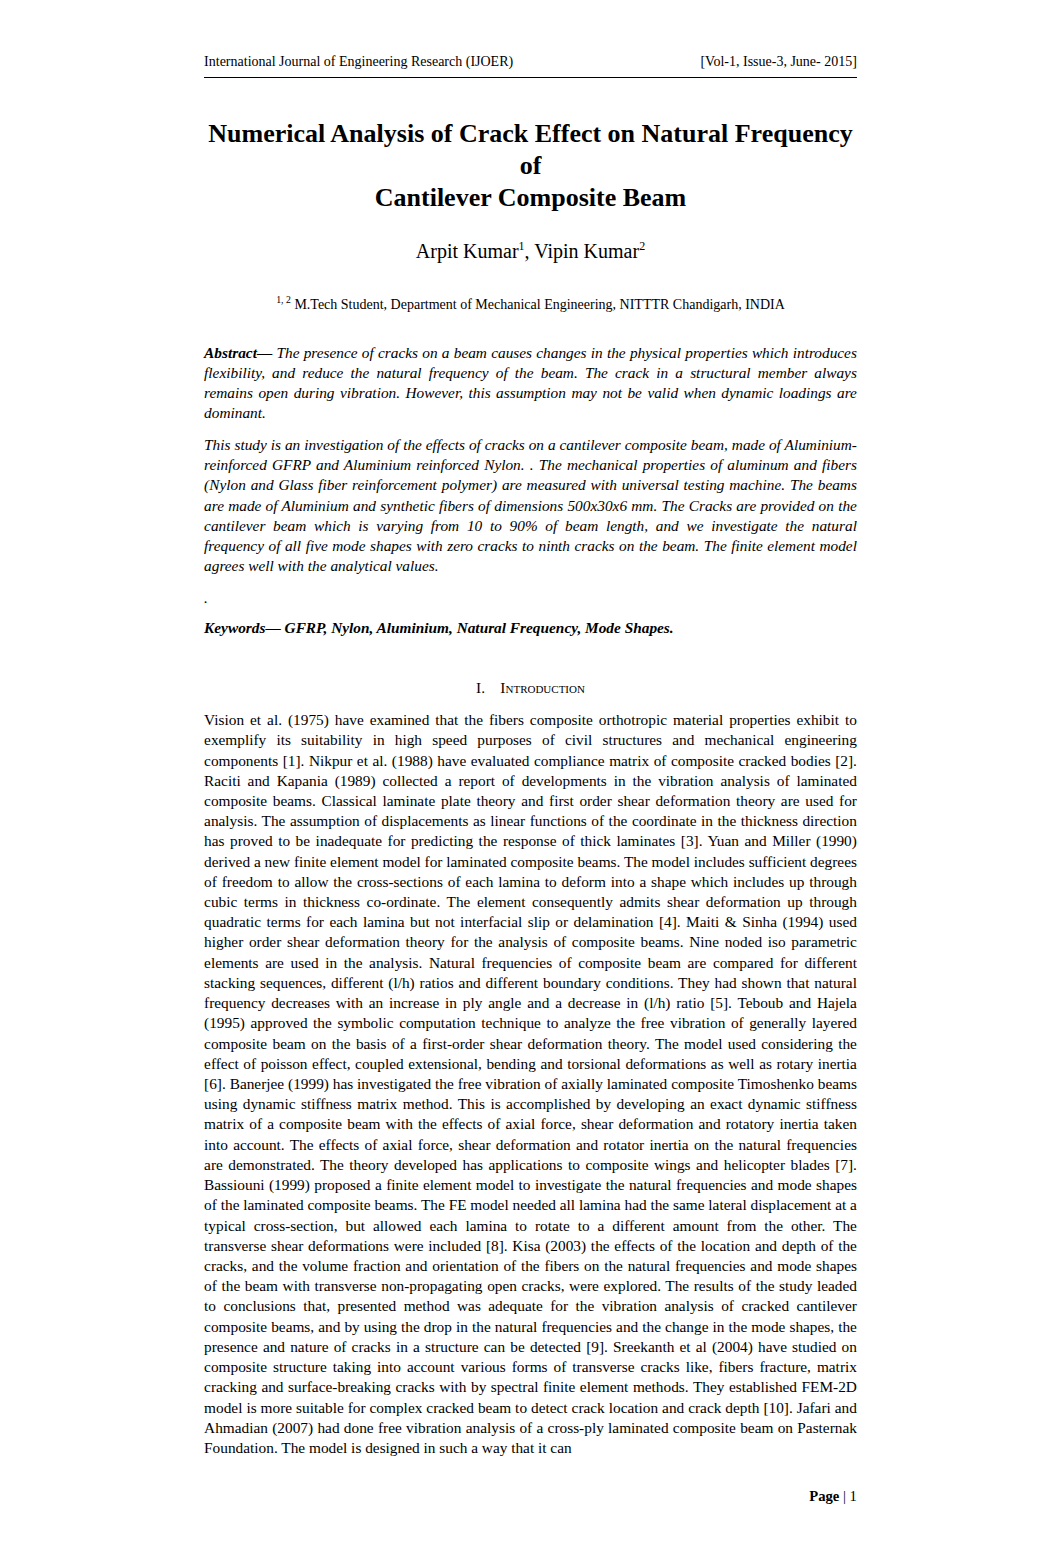International Journal of Engineering Research (IJOER)
[Vol-1, Issue-3, June- 2015]
Numerical Analysis of Crack Effect on Natural Frequency of
Cantilever Composite Beam
Arpit Kumar1, Vipin Kumar2
1, 2 M.Tech Student, Department of Mechanical Engineering, NITTTR Chandigarh, INDIA
Abstract— The presence of cracks on a beam causes changes in the physical properties which introduces flexibility, and reduce the natural frequency of the beam. The crack in a structural member always remains open during vibration. However, this assumption may not be valid when dynamic loadings are dominant.
This study is an investigation of the effects of cracks on a cantilever composite beam, made of Aluminium- reinforced GFRP and Aluminium reinforced Nylon. . The mechanical properties of aluminum and fibers (Nylon and Glass fiber reinforcement polymer) are measured with universal testing machine. The beams are made of Aluminium and synthetic fibers of dimensions 500x30x6 mm. The Cracks are provided on the cantilever beam which is varying from 10 to 90% of beam length, and we investigate the natural frequency of all five mode shapes with zero cracks to ninth cracks on the beam. The finite element model agrees well with the analytical values.
.
Keywords— GFRP, Nylon, Aluminium, Natural Frequency, Mode Shapes.
I. Introduction
Vision et al. (1975) have examined that the fibers composite orthotropic material properties exhibit to exemplify its suitability in high speed purposes of civil structures and mechanical engineering components [1]. Nikpur et al. (1988) have evaluated compliance matrix of composite cracked bodies [2]. Raciti and Kapania (1989) collected a report of developments in the vibration analysis of laminated composite beams. Classical laminate plate theory and first order shear deformation theory are used for analysis. The assumption of displacements as linear functions of the coordinate in the thickness direction has proved to be inadequate for predicting the response of thick laminates [3]. Yuan and Miller (1990) derived a new finite element model for laminated composite beams. The model includes sufficient degrees of freedom to allow the cross-sections of each lamina to deform into a shape which includes up through cubic terms in thickness co-ordinate. The element consequently admits shear deformation up through quadratic terms for each lamina but not interfacial slip or delamination [4]. Maiti & Sinha (1994) used higher order shear deformation theory for the analysis of composite beams. Nine noded iso parametric elements are used in the analysis. Natural frequencies of composite beam are compared for different stacking sequences, different (l/h) ratios and different boundary conditions. They had shown that natural frequency decreases with an increase in ply angle and a decrease in (l/h) ratio [5]. Teboub and Hajela (1995) approved the symbolic computation technique to analyze the free vibration of generally layered composite beam on the basis of a first-order shear deformation theory. The model used considering the effect of poisson effect, coupled extensional, bending and torsional deformations as well as rotary inertia [6]. Banerjee (1999) has investigated the free vibration of axially laminated composite Timoshenko beams using dynamic stiffness matrix method. This is accomplished by developing an exact dynamic stiffness matrix of a composite beam with the effects of axial force, shear deformation and rotatory inertia taken into account. The effects of axial force, shear deformation and rotator inertia on the natural frequencies are demonstrated. The theory developed has applications to composite wings and helicopter blades [7]. Bassiouni (1999) proposed a finite element model to investigate the natural frequencies and mode shapes of the laminated composite beams. The FE model needed all lamina had the same lateral displacement at a typical cross-section, but allowed each lamina to rotate to a different amount from the other. The transverse shear deformations were included [8]. Kisa (2003) the effects of the location and depth of the cracks, and the volume fraction and orientation of the fibers on the natural frequencies and mode shapes of the beam with transverse non-propagating open cracks, were explored. The results of the study leaded to conclusions that, presented method was adequate for the vibration analysis of cracked cantilever composite beams, and by using the drop in the natural frequencies and the change in the mode shapes, the presence and nature of cracks in a structure can be detected [9]. Sreekanth et al (2004) have studied on composite structure taking into account various forms of transverse cracks like, fibers fracture, matrix cracking and surface-breaking cracks with by spectral finite element methods. They established FEM-2D model is more suitable for complex cracked beam to detect crack location and crack depth [10]. Jafari and Ahmadian (2007) had done free vibration analysis of a cross-ply laminated composite beam on Pasternak Foundation. The model is designed in such a way that it can
Page | 1